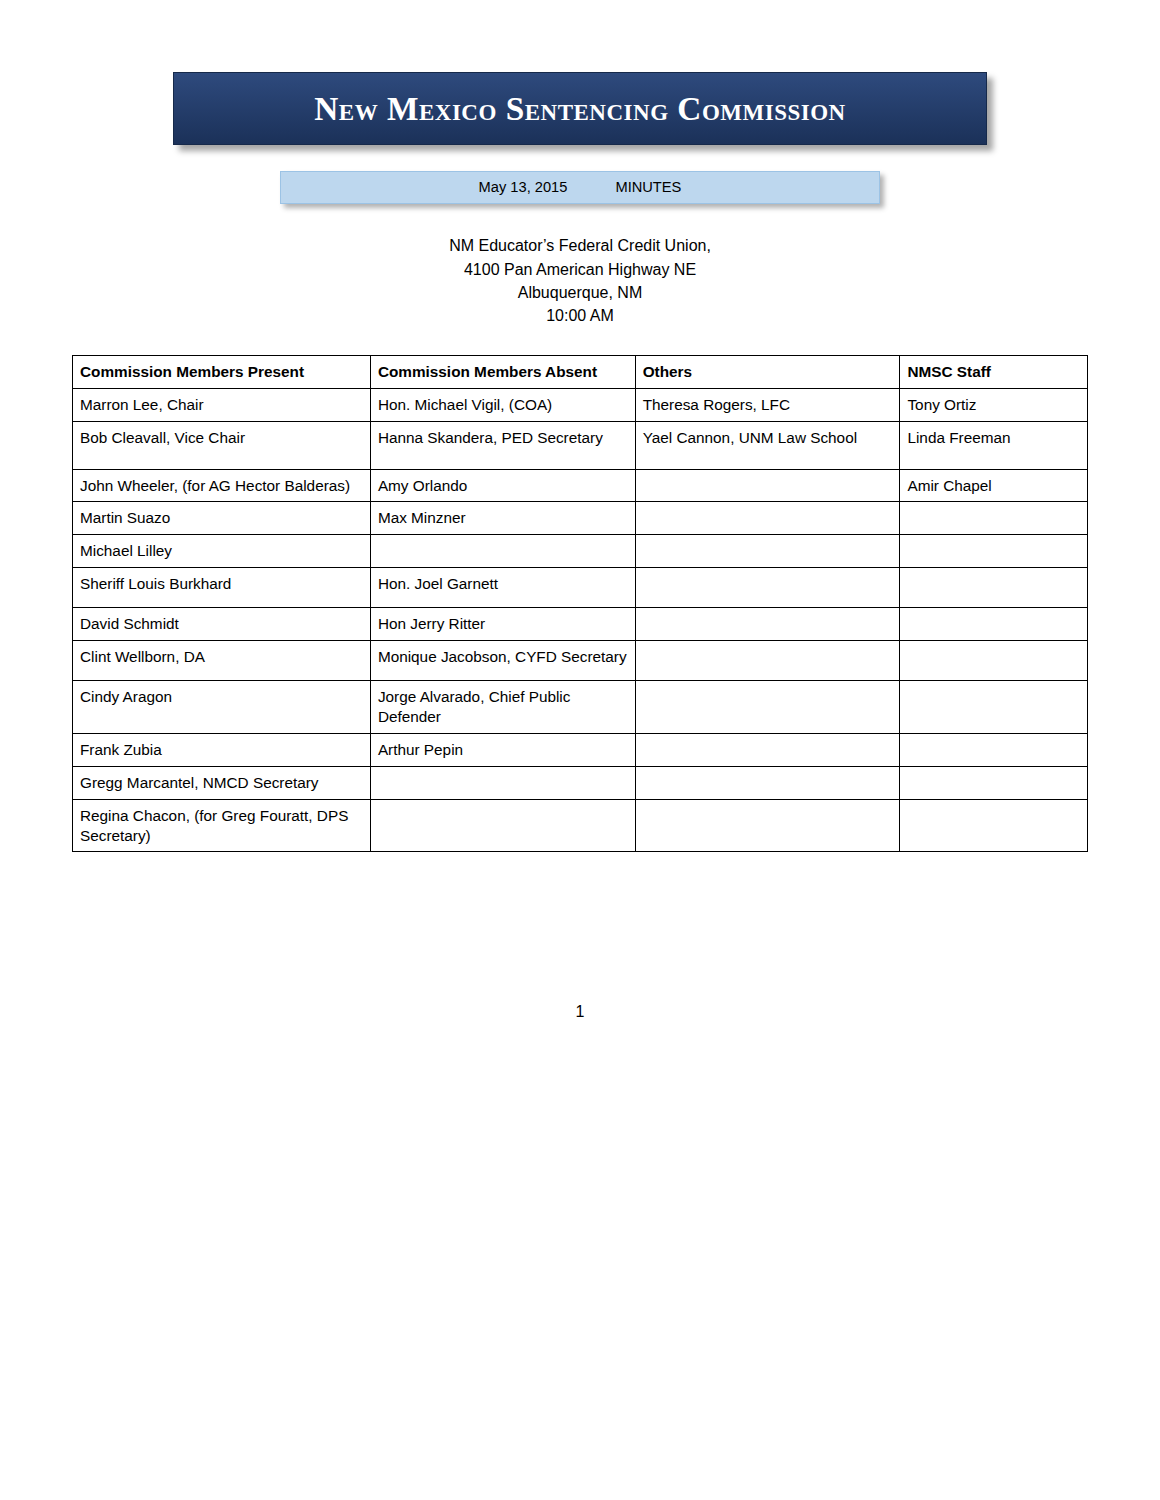New Mexico Sentencing Commission
May 13, 2015 MINUTES
NM Educator’s Federal Credit Union,
4100 Pan American Highway NE
Albuquerque, NM
10:00 AM
| Commission Members Present | Commission Members Absent | Others | NMSC Staff |
| --- | --- | --- | --- |
| Marron Lee, Chair | Hon. Michael Vigil, (COA) | Theresa Rogers, LFC | Tony Ortiz |
| Bob Cleavall, Vice Chair | Hanna Skandera, PED Secretary | Yael Cannon, UNM Law School | Linda Freeman |
| John Wheeler, (for AG Hector Balderas) | Amy Orlando | | Amir Chapel |
| Martin Suazo | Max Minzner | | |
| Michael Lilley | | | |
| Sheriff Louis Burkhard | Hon. Joel Garnett | | |
| David Schmidt | Hon Jerry Ritter | | |
| Clint Wellborn, DA | Monique Jacobson, CYFD Secretary | | |
| Cindy Aragon | Jorge Alvarado, Chief Public Defender | | |
| Frank Zubia | Arthur Pepin | | |
| Gregg Marcantel, NMCD Secretary | | | |
| Regina Chacon, (for Greg Fouratt, DPS Secretary) | | | |
1